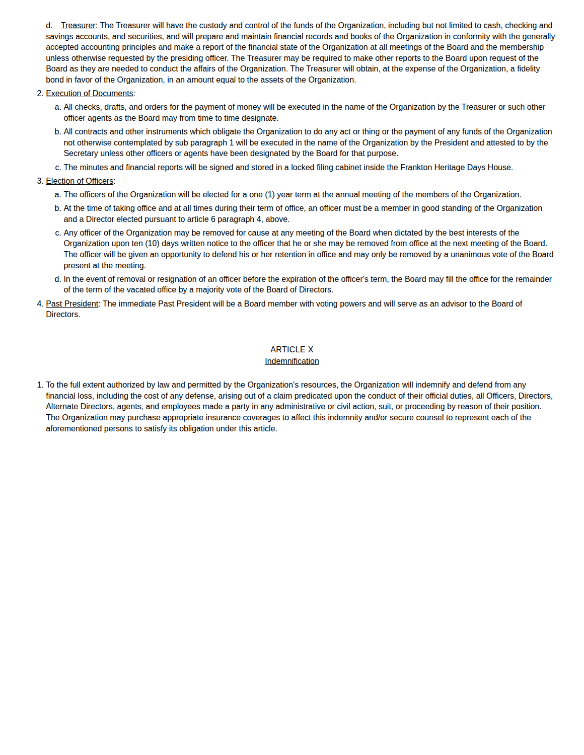d. Treasurer: The Treasurer will have the custody and control of the funds of the Organization, including but not limited to cash, checking and savings accounts, and securities, and will prepare and maintain financial records and books of the Organization in conformity with the generally accepted accounting principles and make a report of the financial state of the Organization at all meetings of the Board and the membership unless otherwise requested by the presiding officer. The Treasurer may be required to make other reports to the Board upon request of the Board as they are needed to conduct the affairs of the Organization. The Treasurer will obtain, at the expense of the Organization, a fidelity bond in favor of the Organization, in an amount equal to the assets of the Organization.
Execution of Documents:
All checks, drafts, and orders for the payment of money will be executed in the name of the Organization by the Treasurer or such other officer agents as the Board may from time to time designate.
All contracts and other instruments which obligate the Organization to do any act or thing or the payment of any funds of the Organization not otherwise contemplated by sub paragraph 1 will be executed in the name of the Organization by the President and attested to by the Secretary unless other officers or agents have been designated by the Board for that purpose.
The minutes and financial reports will be signed and stored in a locked filing cabinet inside the Frankton Heritage Days House.
Election of Officers:
The officers of the Organization will be elected for a one (1) year term at the annual meeting of the members of the Organization.
At the time of taking office and at all times during their term of office, an officer must be a member in good standing of the Organization and a Director elected pursuant to article 6 paragraph 4, above.
Any officer of the Organization may be removed for cause at any meeting of the Board when dictated by the best interests of the Organization upon ten (10) days written notice to the officer that he or she may be removed from office at the next meeting of the Board. The officer will be given an opportunity to defend his or her retention in office and may only be removed by a unanimous vote of the Board present at the meeting.
In the event of removal or resignation of an officer before the expiration of the officer's term, the Board may fill the office for the remainder of the term of the vacated office by a majority vote of the Board of Directors.
Past President: The immediate Past President will be a Board member with voting powers and will serve as an advisor to the Board of Directors.
ARTICLE X
Indemnification
To the full extent authorized by law and permitted by the Organization's resources, the Organization will indemnify and defend from any financial loss, including the cost of any defense, arising out of a claim predicated upon the conduct of their official duties, all Officers, Directors, Alternate Directors, agents, and employees made a party in any administrative or civil action, suit, or proceeding by reason of their position. The Organization may purchase appropriate insurance coverages to affect this indemnity and/or secure counsel to represent each of the aforementioned persons to satisfy its obligation under this article.